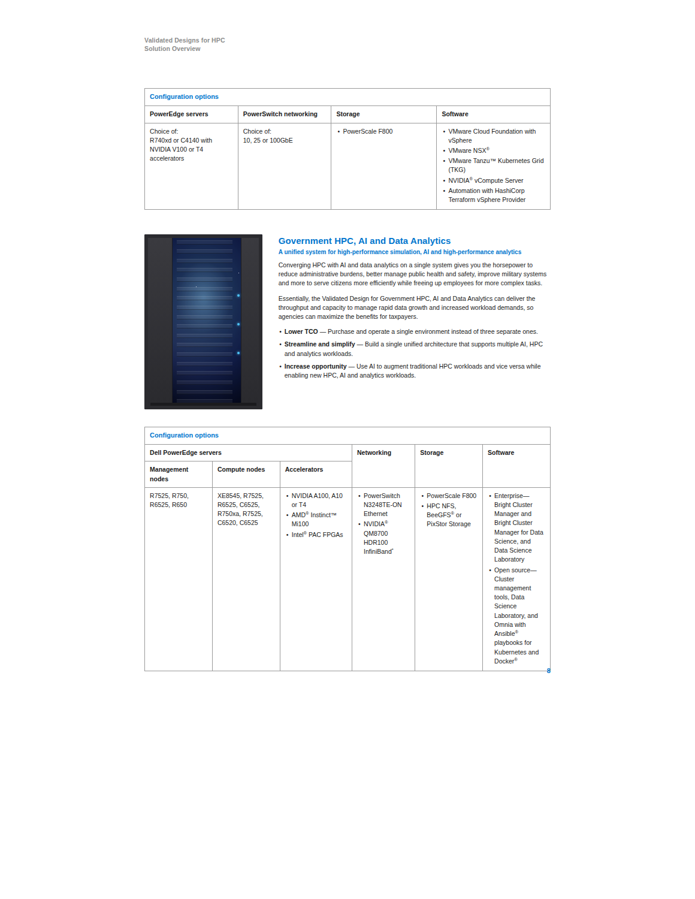Validated Designs for HPC
Solution Overview
| Configuration options |
| PowerEdge servers | PowerSwitch networking | Storage | Software |
| Choice of: R740xd or C4140 with NVIDIA V100 or T4 accelerators | Choice of: 10, 25 or 100GbE | PowerScale F800 | VMware Cloud Foundation with vSphere VMware NSX ® VMware Tanzu™ Kubernetes Grid (TKG) NVIDIA ® vCompute Server Automation with HashiCorp Terraform vSphere Provider |
Government HPC, AI and Data Analytics
A unified system for high-performance simulation, AI and high-performance analytics
Converging HPC with AI and data analytics on a single system gives you the horsepower to reduce administrative burdens, better manage public health and safety, improve military systems and more to serve citizens more efficiently while freeing up employees for more complex tasks.
Essentially, the Validated Design for Government HPC, AI and Data Analytics can deliver the throughput and capacity to manage rapid data growth and increased workload demands, so agencies can maximize the benefits for taxpayers.
Lower TCO — Purchase and operate a single environment instead of three separate ones.
Streamline and simplify — Build a single unified architecture that supports multiple AI, HPC and analytics workloads.
Increase opportunity — Use AI to augment traditional HPC workloads and vice versa while enabling new HPC, AI and analytics workloads.
| Configuration options |
| Dell PowerEdge servers | Networking | Storage | Software |
| Management nodes | Compute nodes | Accelerators |
| R7525, R750, R6525, R650 | XE8545, R7525, R6525, C6525, R750xa, R7525, C6520, C6525 | NVIDIA A100, A10 or T4 AMD ® Instinct™ Mi100 Intel ® PAC FPGAs | PowerSwitch N3248TE-ON Ethernet NVIDIA ® QM8700 HDR100 InfiniBand * | PowerScale F800 HPC NFS, BeeGFS ® or PixStor Storage | Enterprise—Bright Cluster Manager and Bright Cluster Manager for Data Science, and Data Science Laboratory Open source—Cluster management tools, Data Science Laboratory, and Omnia with Ansible ® playbooks for Kubernetes and Docker ® |
8